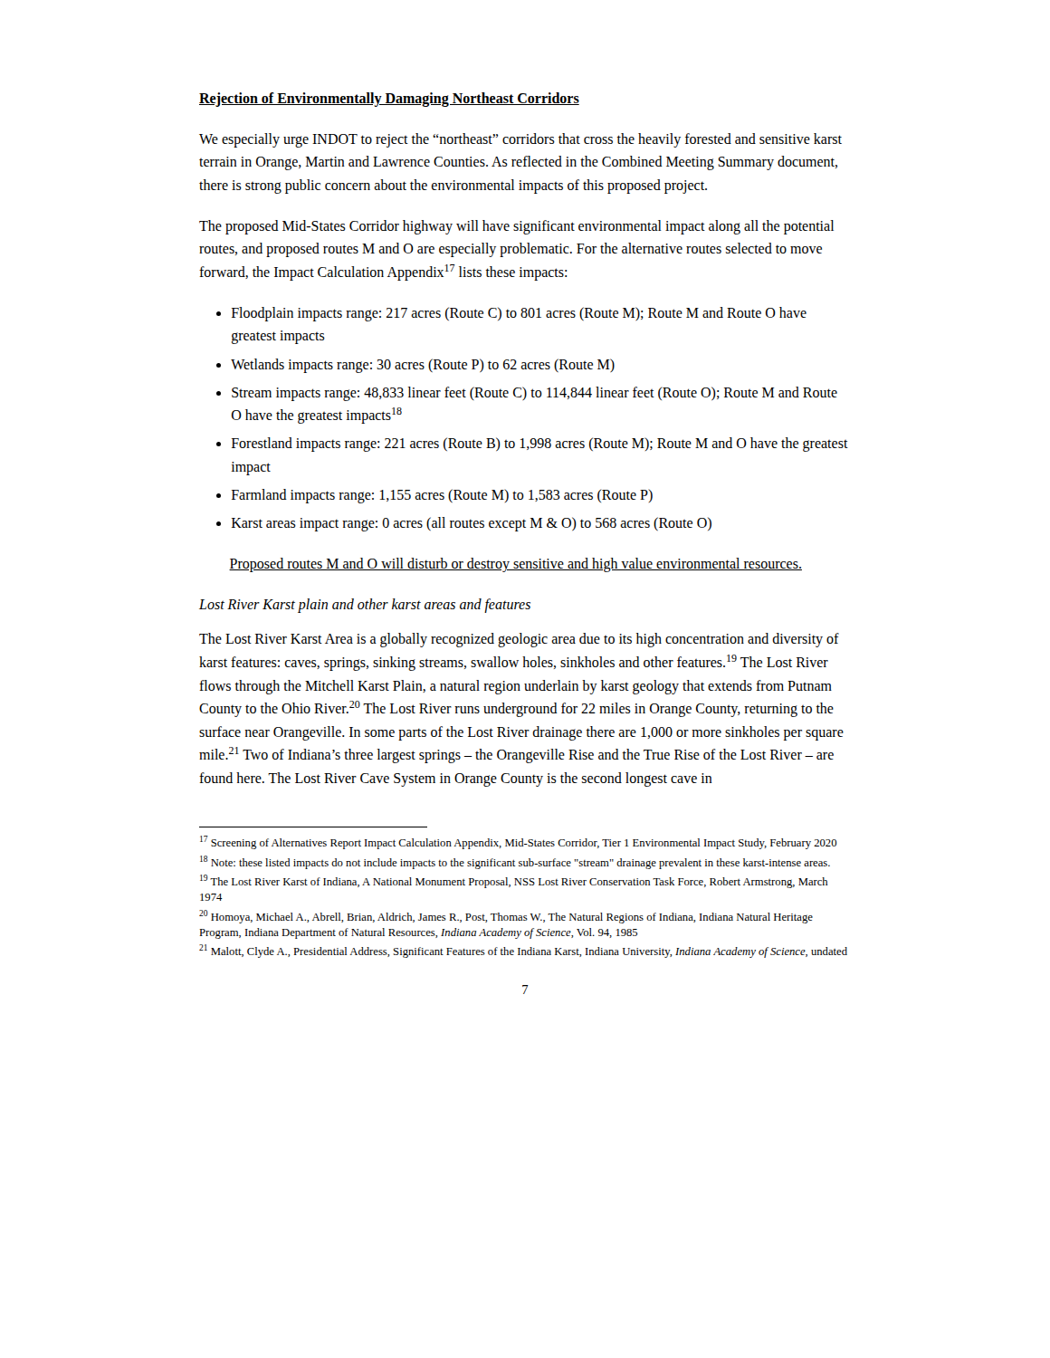Rejection of Environmentally Damaging Northeast Corridors
We especially urge INDOT to reject the “northeast” corridors that cross the heavily forested and sensitive karst terrain in Orange, Martin and Lawrence Counties. As reflected in the Combined Meeting Summary document, there is strong public concern about the environmental impacts of this proposed project.
The proposed Mid-States Corridor highway will have significant environmental impact along all the potential routes, and proposed routes M and O are especially problematic. For the alternative routes selected to move forward, the Impact Calculation Appendix17 lists these impacts:
Floodplain impacts range: 217 acres (Route C) to 801 acres (Route M); Route M and Route O have greatest impacts
Wetlands impacts range: 30 acres (Route P) to 62 acres (Route M)
Stream impacts range: 48,833 linear feet (Route C) to 114,844 linear feet (Route O); Route M and Route O have the greatest impacts18
Forestland impacts range: 221 acres (Route B) to 1,998 acres (Route M); Route M and O have the greatest impact
Farmland impacts range: 1,155 acres (Route M) to 1,583 acres (Route P)
Karst areas impact range: 0 acres (all routes except M & O) to 568 acres (Route O)
Proposed routes M and O will disturb or destroy sensitive and high value environmental resources.
Lost River Karst plain and other karst areas and features
The Lost River Karst Area is a globally recognized geologic area due to its high concentration and diversity of karst features: caves, springs, sinking streams, swallow holes, sinkholes and other features.19 The Lost River flows through the Mitchell Karst Plain, a natural region underlain by karst geology that extends from Putnam County to the Ohio River.20 The Lost River runs underground for 22 miles in Orange County, returning to the surface near Orangeville. In some parts of the Lost River drainage there are 1,000 or more sinkholes per square mile.21 Two of Indiana’s three largest springs – the Orangeville Rise and the True Rise of the Lost River – are found here. The Lost River Cave System in Orange County is the second longest cave in
17 Screening of Alternatives Report Impact Calculation Appendix, Mid-States Corridor, Tier 1 Environmental Impact Study, February 2020
18 Note: these listed impacts do not include impacts to the significant sub-surface "stream" drainage prevalent in these karst-intense areas.
19 The Lost River Karst of Indiana, A National Monument Proposal, NSS Lost River Conservation Task Force, Robert Armstrong, March 1974
20 Homoya, Michael A., Abrell, Brian, Aldrich, James R., Post, Thomas W., The Natural Regions of Indiana, Indiana Natural Heritage Program, Indiana Department of Natural Resources, Indiana Academy of Science, Vol. 94, 1985
21 Malott, Clyde A., Presidential Address, Significant Features of the Indiana Karst, Indiana University, Indiana Academy of Science, undated
7